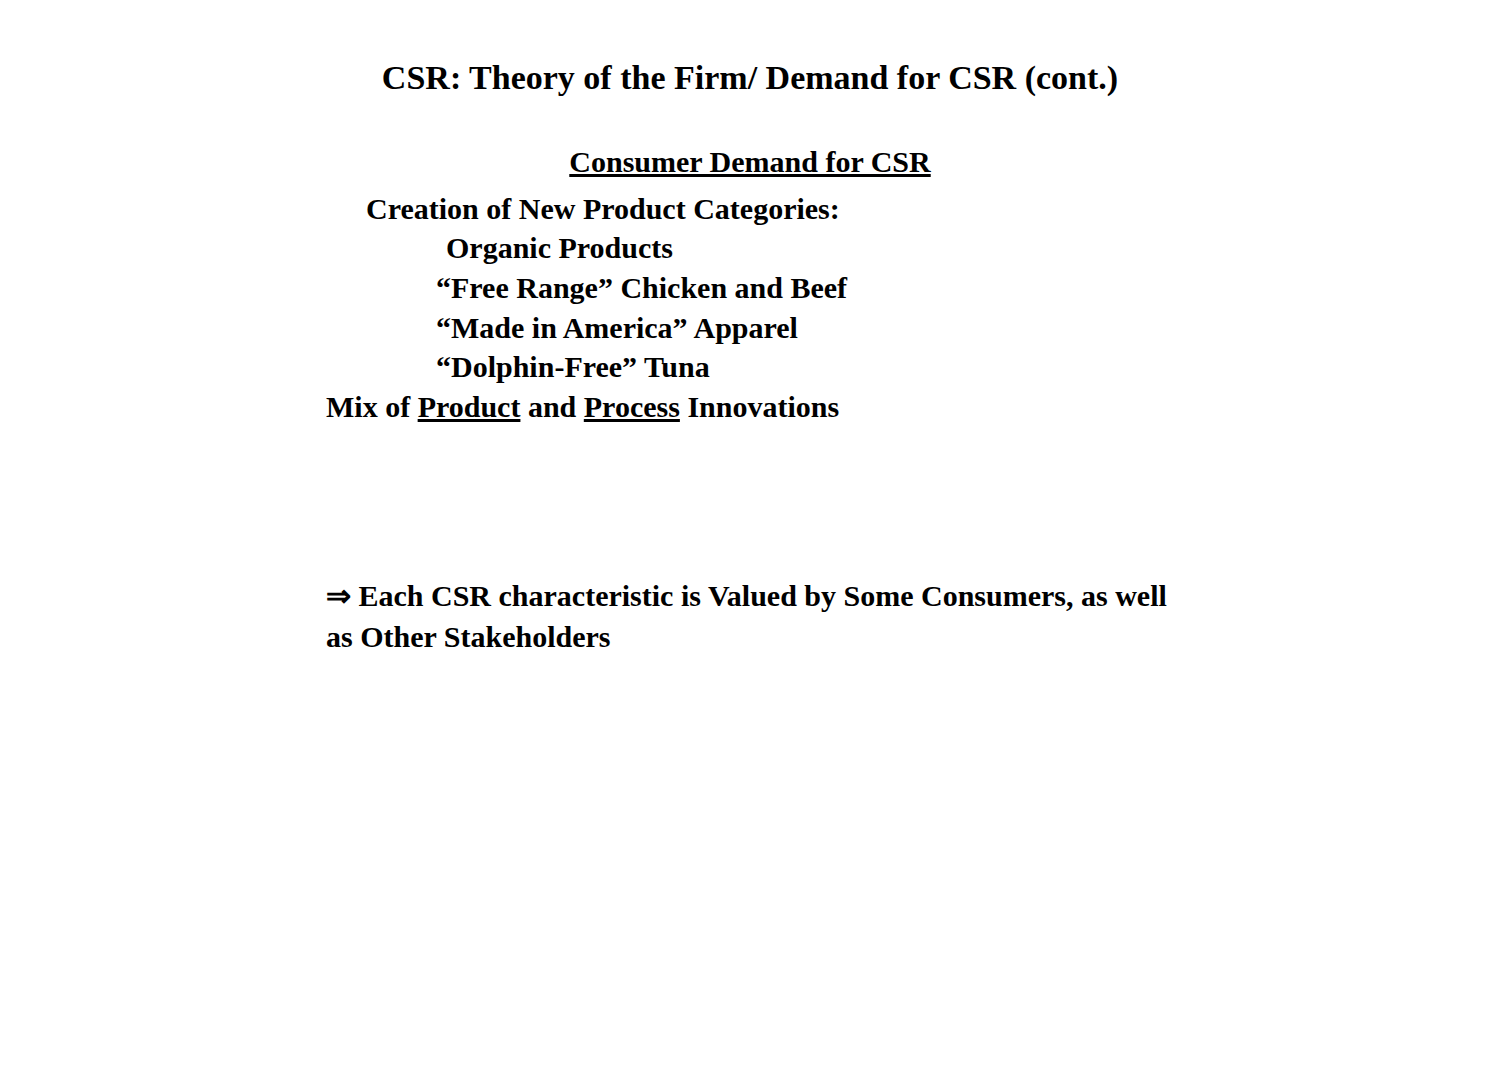CSR: Theory of the Firm/ Demand for CSR (cont.)
Consumer Demand for CSR
Creation of New Product Categories:
Organic Products
“Free Range” Chicken and Beef
“Made in America” Apparel
“Dolphin-Free” Tuna
Mix of Product and Process Innovations
⇒ Each CSR characteristic is Valued by Some Consumers, as well as Other Stakeholders